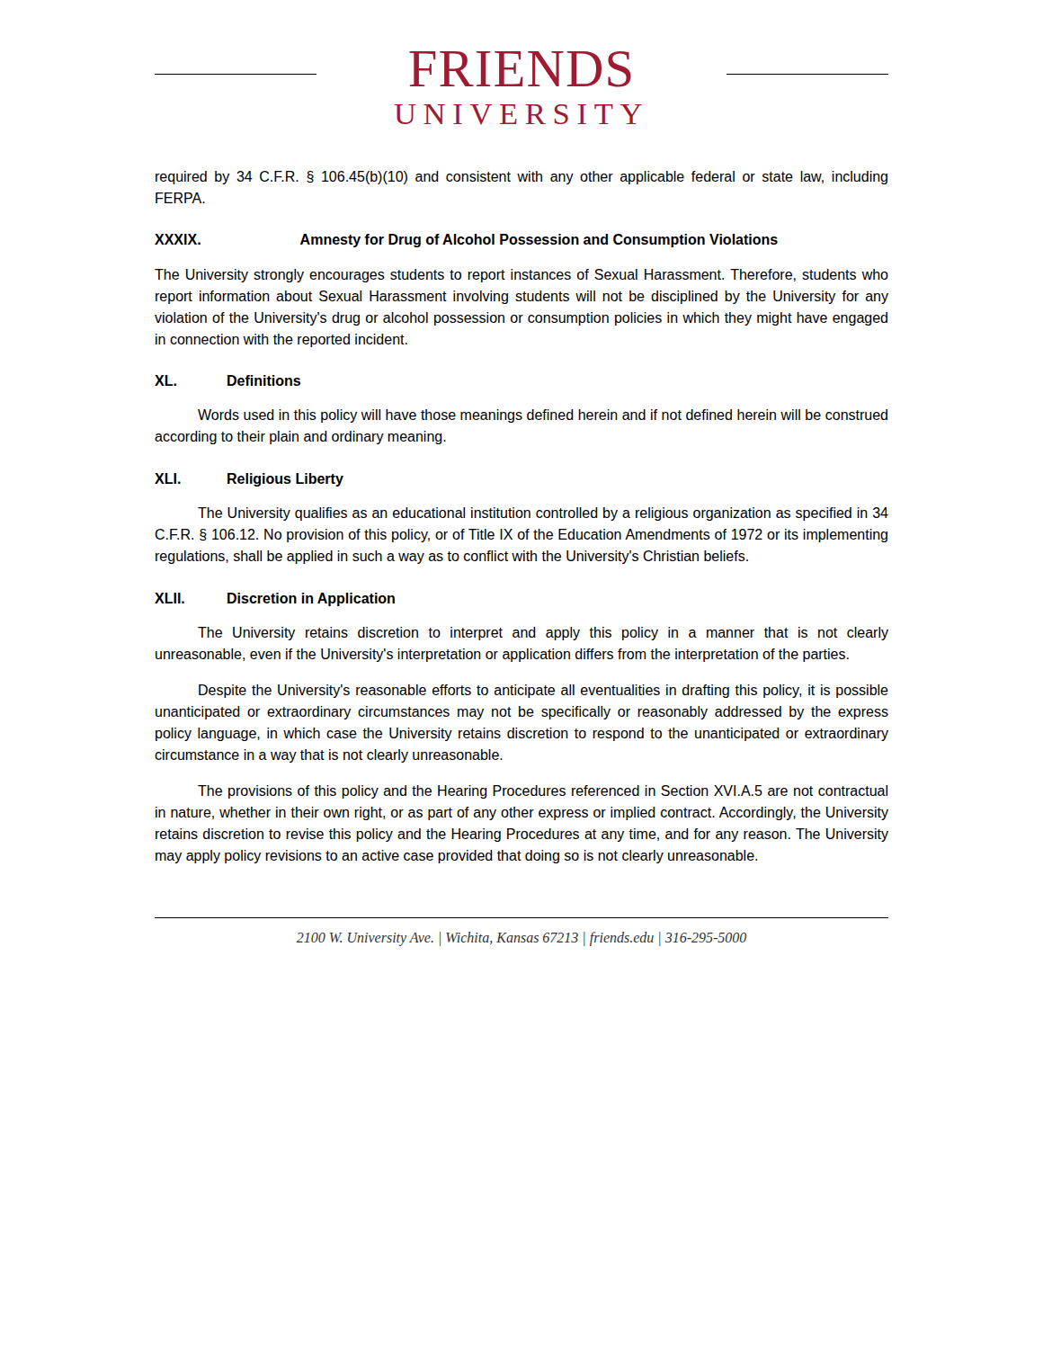FRIENDS
UNIVERSITY
required by 34 C.F.R. § 106.45(b)(10) and consistent with any other applicable federal or state law, including FERPA.
XXXIX. Amnesty for Drug of Alcohol Possession and Consumption Violations
The University strongly encourages students to report instances of Sexual Harassment. Therefore, students who report information about Sexual Harassment involving students will not be disciplined by the University for any violation of the University's drug or alcohol possession or consumption policies in which they might have engaged in connection with the reported incident.
XL. Definitions
Words used in this policy will have those meanings defined herein and if not defined herein will be construed according to their plain and ordinary meaning.
XLI. Religious Liberty
The University qualifies as an educational institution controlled by a religious organization as specified in 34 C.F.R. § 106.12. No provision of this policy, or of Title IX of the Education Amendments of 1972 or its implementing regulations, shall be applied in such a way as to conflict with the University's Christian beliefs.
XLII. Discretion in Application
The University retains discretion to interpret and apply this policy in a manner that is not clearly unreasonable, even if the University's interpretation or application differs from the interpretation of the parties.
Despite the University's reasonable efforts to anticipate all eventualities in drafting this policy, it is possible unanticipated or extraordinary circumstances may not be specifically or reasonably addressed by the express policy language, in which case the University retains discretion to respond to the unanticipated or extraordinary circumstance in a way that is not clearly unreasonable.
The provisions of this policy and the Hearing Procedures referenced in Section XVI.A.5 are not contractual in nature, whether in their own right, or as part of any other express or implied contract. Accordingly, the University retains discretion to revise this policy and the Hearing Procedures at any time, and for any reason. The University may apply policy revisions to an active case provided that doing so is not clearly unreasonable.
2100 W. University Ave. | Wichita, Kansas 67213 | friends.edu | 316-295-5000